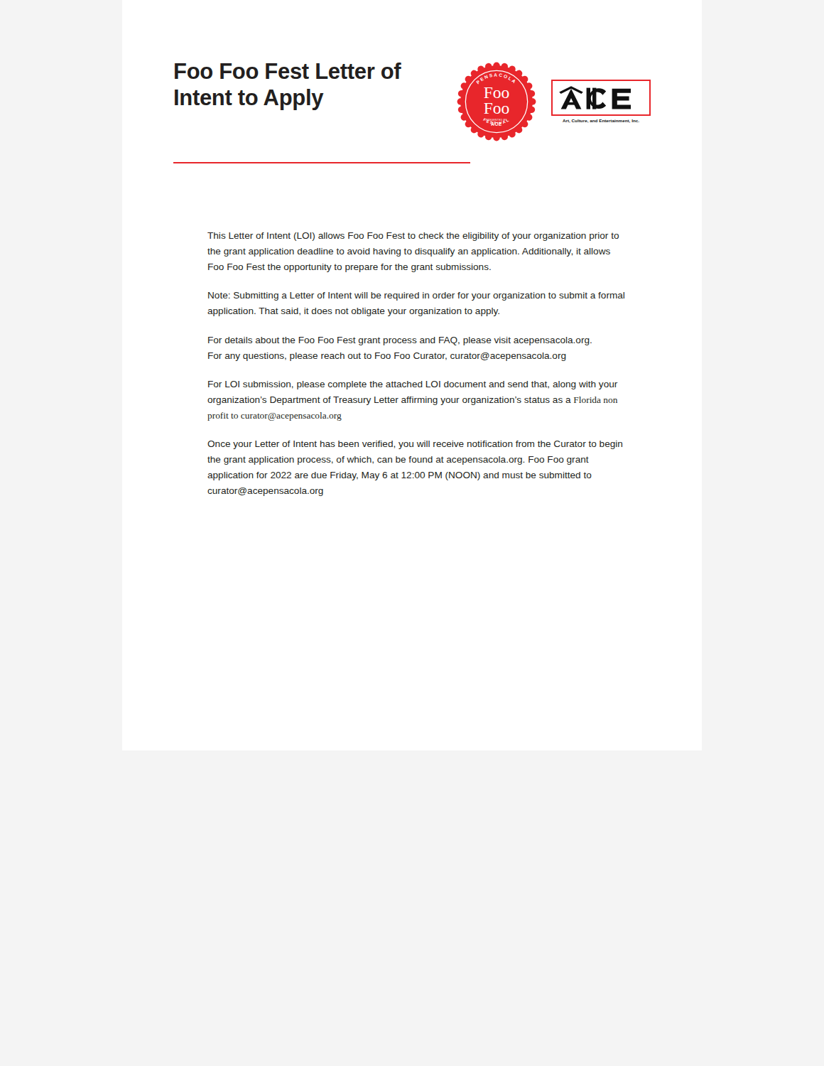Foo Foo Fest Letter of
Intent to Apply
PENSACOLA FESTIVAL Foo Foo PRESENTED BY ACE
Art, Culture, and Entertainment, Inc.
This Letter of Intent (LOI) allows Foo Foo Fest to check the eligibility of your organization prior to the grant application deadline to avoid having to disqualify an application. Additionally, it allows Foo Foo Fest the opportunity to prepare for the grant submissions.
Note: Submitting a Letter of Intent will be required in order for your organization to submit a formal application. That said, it does not obligate your organization to apply.
For details about the Foo Foo Fest grant process and FAQ, please visit acepensacola.org.
For any questions, please reach out to Foo Foo Curator, curator@acepensacola.org
For LOI submission, please complete the attached LOI document and send that, along with your organization’s Department of Treasury Letter affirming your organization’s status as a Florida non profit to curator@acepensacola.org
Once your Letter of Intent has been verified, you will receive notification from the Curator to begin the grant application process, of which, can be found at acepensacola.org. Foo Foo grant application for 2022 are due Friday, May 6 at 12:00 PM (NOON) and must be submitted to curator@acepensacola.org